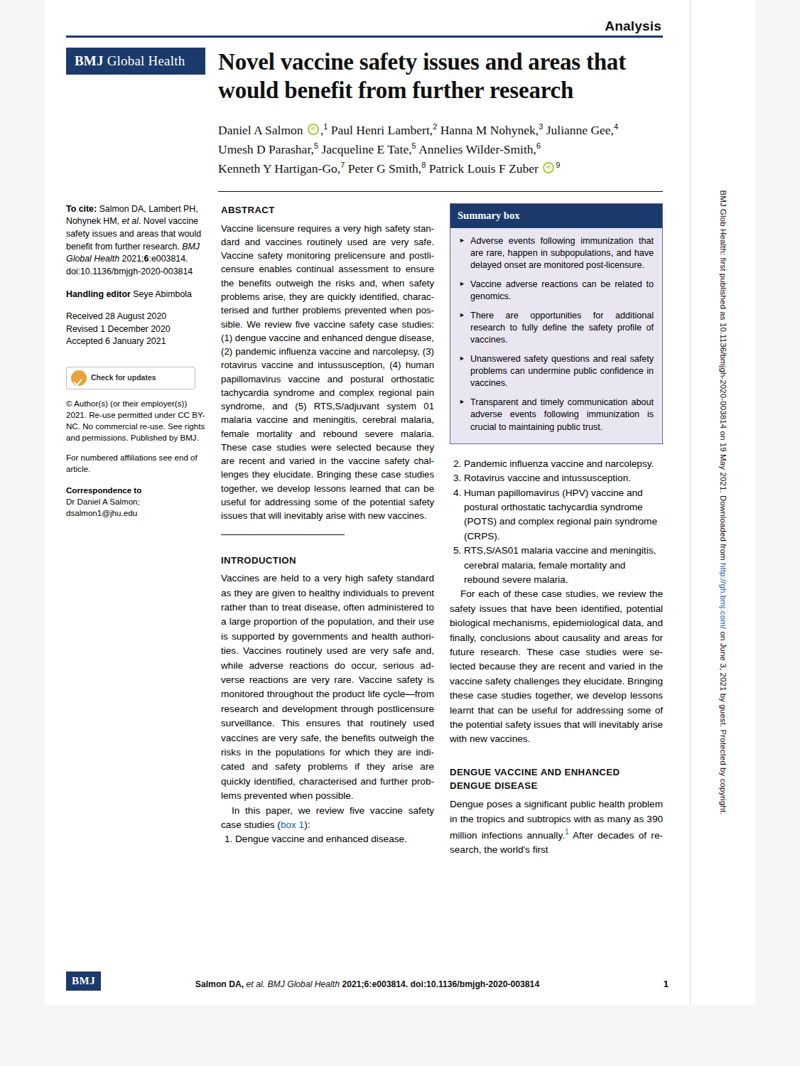BMJ Glob Health: first published as 10.1136/bmjgh-2020-003814 on 19 May 2021. Downloaded from http://gh.bmj.com/ on June 3, 2021 by guest. Protected by copyright.
Analysis
BMJ Global Health
Novel vaccine safety issues and areas that would benefit from further research
Daniel A Salmon ,1 Paul Henri Lambert,2 Hanna M Nohynek,3 Julianne Gee,4
Umesh D Parashar,5 Jacqueline E Tate,5 Annelies Wilder-Smith,6
Kenneth Y Hartigan-Go,7 Peter G Smith,8 Patrick Louis F Zuber 9
To cite: Salmon DA, Lambert PH, Nohynek HM, et al. Novel vaccine safety issues and areas that would benefit from further research. BMJ Global Health 2021;6:e003814. doi:10.1136/bmjgh-2020-003814
Handling editor Seye Abimbola
Received 28 August 2020
Revised 1 December 2020
Accepted 6 January 2021
Check for updates
© Author(s) (or their employer(s)) 2021. Re-use permitted under CC BY-NC. No commercial re-use. See rights and permissions. Published by BMJ.
For numbered affiliations see end of article.
Correspondence to
Dr Daniel A Salmon;
dsalmon1@jhu.edu
ABSTRACT
Vaccine licensure requires a very high safety standard and vaccines routinely used are very safe. Vaccine safety monitoring prelicensure and postlicensure enables continual assessment to ensure the benefits outweigh the risks and, when safety problems arise, they are quickly identified, characterised and further problems prevented when possible. We review five vaccine safety case studies: (1) dengue vaccine and enhanced dengue disease, (2) pandemic influenza vaccine and narcolepsy, (3) rotavirus vaccine and intussusception, (4) human papillomavirus vaccine and postural orthostatic tachycardia syndrome and complex regional pain syndrome, and (5) RTS,S/adjuvant system 01 malaria vaccine and meningitis, cerebral malaria, female mortality and rebound severe malaria. These case studies were selected because they are recent and varied in the vaccine safety challenges they elucidate. Bringing these case studies together, we develop lessons learned that can be useful for addressing some of the potential safety issues that will inevitably arise with new vaccines.
INTRODUCTION
Vaccines are held to a very high safety standard as they are given to healthy individuals to prevent rather than to treat disease, often administered to a large proportion of the population, and their use is supported by governments and health authorities. Vaccines routinely used are very safe and, while adverse reactions do occur, serious adverse reactions are very rare. Vaccine safety is monitored throughout the product life cycle—from research and development through postlicensure surveillance. This ensures that routinely used vaccines are very safe, the benefits outweigh the risks in the populations for which they are indicated and safety problems if they arise are quickly identified, characterised and further problems prevented when possible.
In this paper, we review five vaccine safety case studies (box 1):
Dengue vaccine and enhanced disease.
Summary box
Adverse events following immunization that are rare, happen in subpopulations, and have delayed onset are monitored post-licensure.
Vaccine adverse reactions can be related to genomics.
There are opportunities for additional research to fully define the safety profile of vaccines.
Unanswered safety questions and real safety problems can undermine public confidence in vaccines.
Transparent and timely communication about adverse events following immunization is crucial to maintaining public trust.
Pandemic influenza vaccine and narcolepsy.
Rotavirus vaccine and intussusception.
Human papillomavirus (HPV) vaccine and postural orthostatic tachycardia syndrome (POTS) and complex regional pain syndrome (CRPS).
RTS,S/AS01 malaria vaccine and meningitis, cerebral malaria, female mortality and rebound severe malaria.
For each of these case studies, we review the safety issues that have been identified, potential biological mechanisms, epidemiological data, and finally, conclusions about causality and areas for future research. These case studies were selected because they are recent and varied in the vaccine safety challenges they elucidate. Bringing these case studies together, we develop lessons learnt that can be useful for addressing some of the potential safety issues that will inevitably arise with new vaccines.
DENGUE VACCINE AND ENHANCED DENGUE DISEASE
Dengue poses a significant public health problem in the tropics and subtropics with as many as 390 million infections annually.1 After decades of research, the world's first
BMJ
Salmon DA, et al. BMJ Global Health 2021;6:e003814. doi:10.1136/bmjgh-2020-003814
1